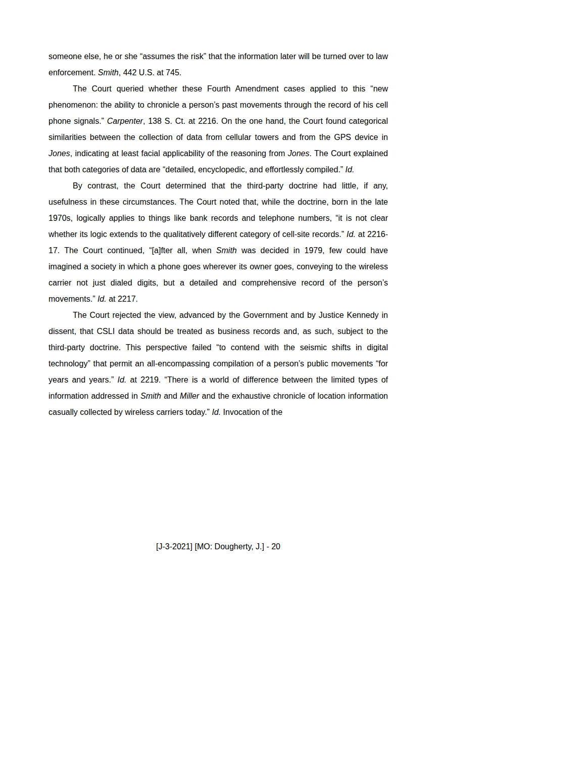someone else, he or she “assumes the risk” that the information later will be turned over to law enforcement. Smith, 442 U.S. at 745.
The Court queried whether these Fourth Amendment cases applied to this “new phenomenon: the ability to chronicle a person’s past movements through the record of his cell phone signals.” Carpenter, 138 S. Ct. at 2216. On the one hand, the Court found categorical similarities between the collection of data from cellular towers and from the GPS device in Jones, indicating at least facial applicability of the reasoning from Jones. The Court explained that both categories of data are “detailed, encyclopedic, and effortlessly compiled.” Id.
By contrast, the Court determined that the third-party doctrine had little, if any, usefulness in these circumstances. The Court noted that, while the doctrine, born in the late 1970s, logically applies to things like bank records and telephone numbers, “it is not clear whether its logic extends to the qualitatively different category of cell-site records.” Id. at 2216-17. The Court continued, “[a]fter all, when Smith was decided in 1979, few could have imagined a society in which a phone goes wherever its owner goes, conveying to the wireless carrier not just dialed digits, but a detailed and comprehensive record of the person’s movements.” Id. at 2217.
The Court rejected the view, advanced by the Government and by Justice Kennedy in dissent, that CSLI data should be treated as business records and, as such, subject to the third-party doctrine. This perspective failed “to contend with the seismic shifts in digital technology” that permit an all-encompassing compilation of a person’s public movements “for years and years.” Id. at 2219. “There is a world of difference between the limited types of information addressed in Smith and Miller and the exhaustive chronicle of location information casually collected by wireless carriers today.” Id. Invocation of the
[J-3-2021] [MO: Dougherty, J.] - 20